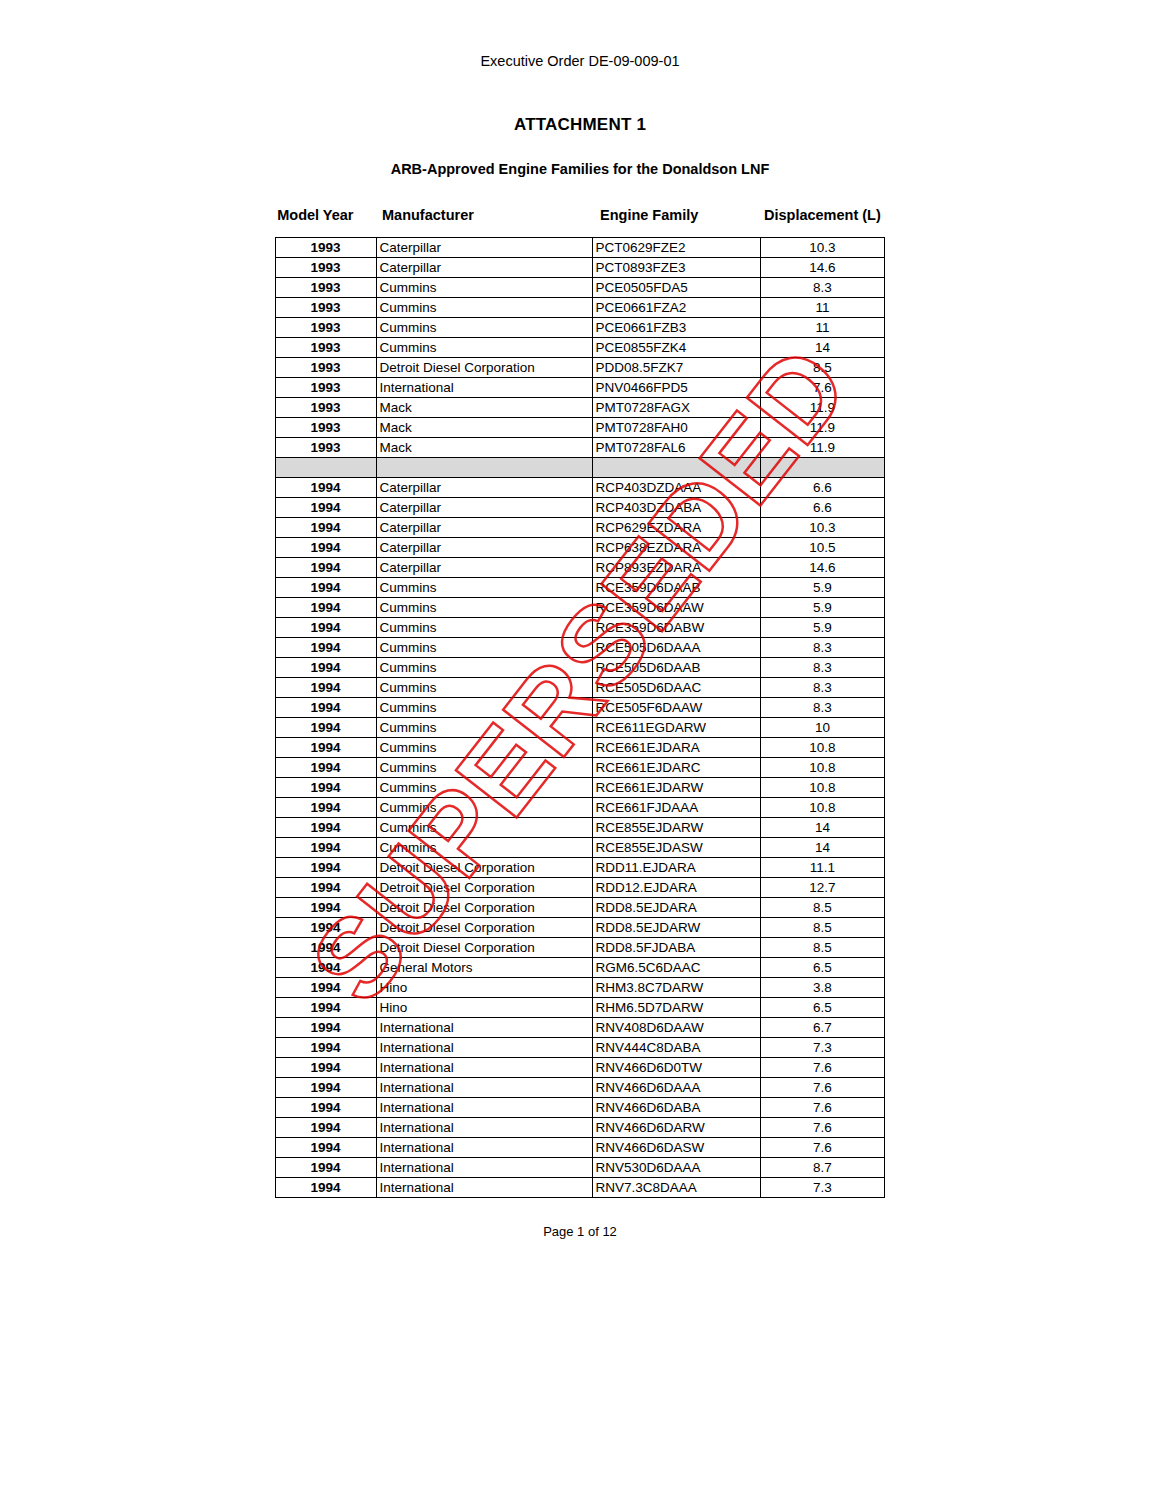Executive Order DE-09-009-01
ATTACHMENT 1
ARB-Approved Engine Families for the Donaldson LNF
SUPERSEDED
| Model Year | Manufacturer | Engine Family | Displacement (L) |
| --- | --- | --- | --- |
| 1993 | Caterpillar | PCT0629FZE2 | 10.3 |
| 1993 | Caterpillar | PCT0893FZE3 | 14.6 |
| 1993 | Cummins | PCE0505FDA5 | 8.3 |
| 1993 | Cummins | PCE0661FZA2 | 11 |
| 1993 | Cummins | PCE0661FZB3 | 11 |
| 1993 | Cummins | PCE0855FZK4 | 14 |
| 1993 | Detroit Diesel Corporation | PDD08.5FZK7 | 8.5 |
| 1993 | International | PNV0466FPD5 | 7.6 |
| 1993 | Mack | PMT0728FAGX | 11.9 |
| 1993 | Mack | PMT0728FAH0 | 11.9 |
| 1993 | Mack | PMT0728FAL6 | 11.9 |
| 1994 | Caterpillar | RCP403DZDAAA | 6.6 |
| 1994 | Caterpillar | RCP403DZDABA | 6.6 |
| 1994 | Caterpillar | RCP629EZDARA | 10.3 |
| 1994 | Caterpillar | RCP638EZDARA | 10.5 |
| 1994 | Caterpillar | RCP893EZDARA | 14.6 |
| 1994 | Cummins | RCE359D6DAAB | 5.9 |
| 1994 | Cummins | RCE359D6DAAW | 5.9 |
| 1994 | Cummins | RCE359D6DABW | 5.9 |
| 1994 | Cummins | RCE505D6DAAA | 8.3 |
| 1994 | Cummins | RCE505D6DAAB | 8.3 |
| 1994 | Cummins | RCE505D6DAAC | 8.3 |
| 1994 | Cummins | RCE505F6DAAW | 8.3 |
| 1994 | Cummins | RCE611EGDARW | 10 |
| 1994 | Cummins | RCE661EJDARA | 10.8 |
| 1994 | Cummins | RCE661EJDARC | 10.8 |
| 1994 | Cummins | RCE661EJDARW | 10.8 |
| 1994 | Cummins | RCE661FJDAAA | 10.8 |
| 1994 | Cummins | RCE855EJDARW | 14 |
| 1994 | Cummins | RCE855EJDASW | 14 |
| 1994 | Detroit Diesel Corporation | RDD11.EJDARA | 11.1 |
| 1994 | Detroit Diesel Corporation | RDD12.EJDARA | 12.7 |
| 1994 | Detroit Diesel Corporation | RDD8.5EJDARA | 8.5 |
| 1994 | Detroit Diesel Corporation | RDD8.5EJDARW | 8.5 |
| 1994 | Detroit Diesel Corporation | RDD8.5FJDABA | 8.5 |
| 1994 | General Motors | RGM6.5C6DAAC | 6.5 |
| 1994 | Hino | RHM3.8C7DARW | 3.8 |
| 1994 | Hino | RHM6.5D7DARW | 6.5 |
| 1994 | International | RNV408D6DAAW | 6.7 |
| 1994 | International | RNV444C8DABA | 7.3 |
| 1994 | International | RNV466D6D0TW | 7.6 |
| 1994 | International | RNV466D6DAAA | 7.6 |
| 1994 | International | RNV466D6DABA | 7.6 |
| 1994 | International | RNV466D6DARW | 7.6 |
| 1994 | International | RNV466D6DASW | 7.6 |
| 1994 | International | RNV530D6DAAA | 8.7 |
| 1994 | International | RNV7.3C8DAAA | 7.3 |
Page 1 of 12